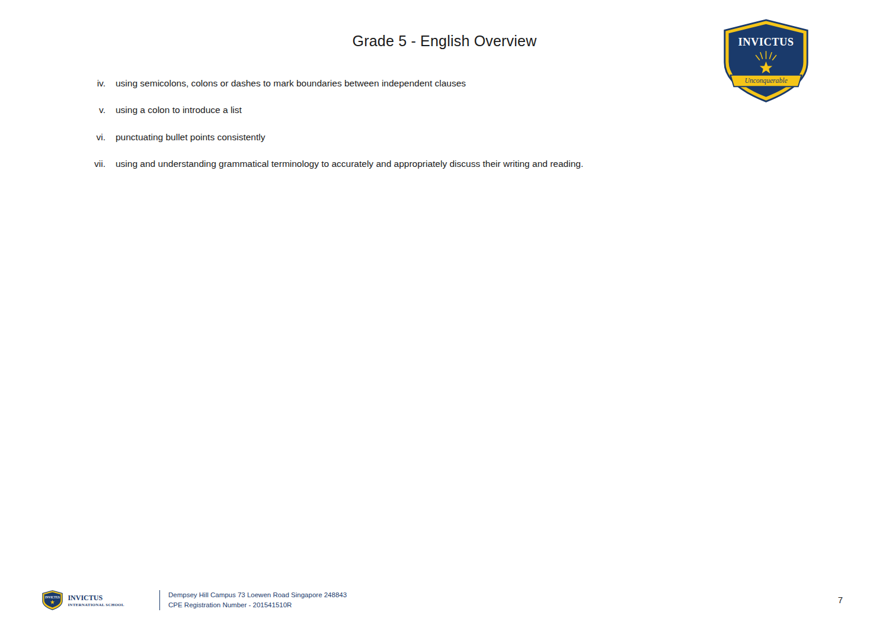INVICTUS Unconquerable
Grade 5 - English Overview
iv. using semicolons, colons or dashes to mark boundaries between independent clauses
v. using a colon to introduce a list
vi. punctuating bullet points consistently
vii. using and understanding grammatical terminology to accurately and appropriately discuss their writing and reading.
INVICTUS INVICTUS INTERNATIONAL SCHOOL
Dempsey Hill Campus 73 Loewen Road Singapore 248843
CPE Registration Number - 201541510R
7